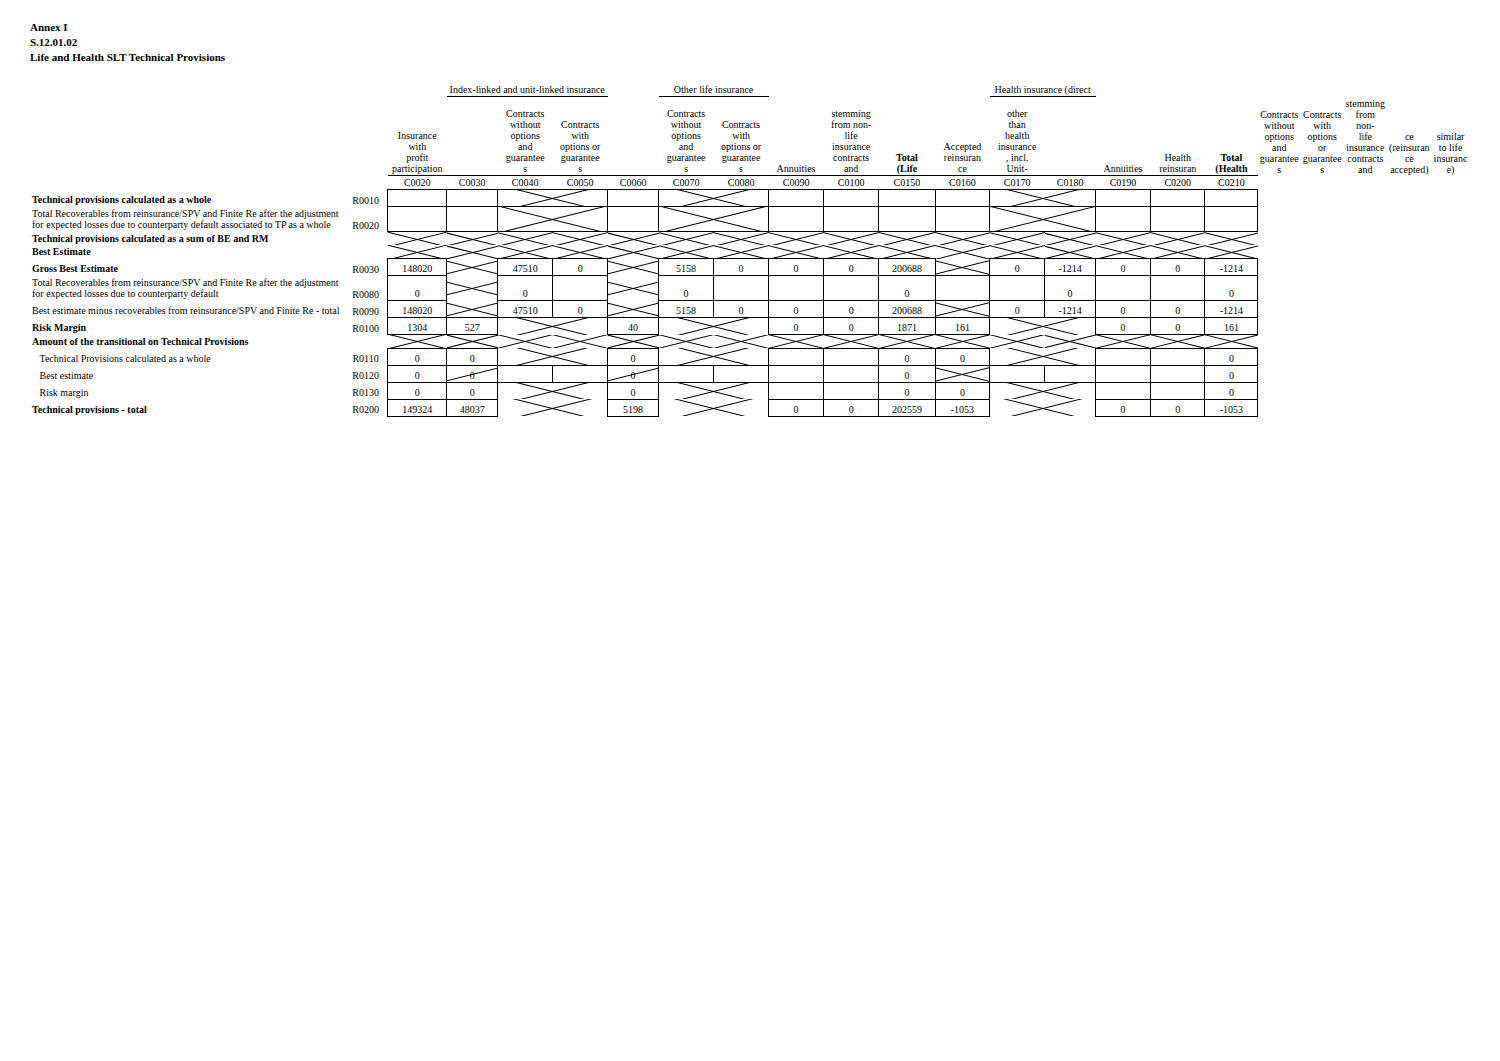Annex I
S.12.01.02
Life and Health SLT Technical Provisions
| | | | Index-linked and unit-linked insurance | | Other life insurance | Annuities | | Total (Life | | Health insurance (direct | Annuities | Health reinsuran | Total (Health |
| | | Insurance with profit participation | | Contracts without options and guarantee s | Contracts with options or guarantee s | | Contracts without options and guarantee s | Contracts with options or guarantee s | stemming from non- life insurance contracts and | Accepted reinsuran ce | other than health insurance , incl. Unit- | | Contracts without options and guarantee s | Contracts with options or guarantee s | stemming from non- life insurance contracts and | ce (reinsuran ce accepted) | similar to life insuranc e) |
| | | C0020 | C0030 | C0040 | C0050 | C0060 | C0070 | C0080 | C0090 | C0100 | C0150 | C0160 | C0170 | C0180 | C0190 | C0200 | C0210 |
| Technical provisions calculated as a whole | R0010 | | | | | | | | | | | | | |
| Total Recoverables from reinsurance/SPV and Finite Re after the adjustment for expected losses due to counterparty default associated to TP as a whole | R0020 | | | | | | | | | | | | | |
| Technical provisions calculated as a sum of BE and RM | | | | | | | | | | | | | | | | | |
| Best Estimate | | | | | | | | | | | | | | | | | |
| Gross Best Estimate | R0030 | 148020 | | 47510 | 0 | | 5158 | 0 | 0 | 0 | 200688 | | 0 | -1214 | 0 | 0 | -1214 |
| Total Recoverables from reinsurance/SPV and Finite Re after the adjustment for expected losses due to counterparty default | R0080 | 0 | | 0 | | | 0 | | | | 0 | | | 0 | | | 0 |
| Best estimate minus recoverables from reinsurance/SPV and Finite Re - total | R0090 | 148020 | | 47510 | 0 | | 5158 | 0 | 0 | 0 | 200688 | | 0 | -1214 | 0 | 0 | -1214 |
| Risk Margin | R0100 | 1304 | 527 | | 40 | | 0 | 0 | 1871 | 161 | | 0 | 0 | 161 |
| Amount of the transitional on Technical Provisions | | | | | | | | | | | | | | | | | |
| Technical Provisions calculated as a whole | R0110 | 0 | 0 | | 0 | | | | 0 | 0 | | | | 0 |
| Best estimate | R0120 | 0 | 0 | | | 0 | | | | | 0 | | | | | | 0 |
| Risk margin | R0130 | 0 | 0 | | 0 | | | | 0 | 0 | | | | 0 |
| Technical provisions - total | R0200 | 149324 | 48037 | | 5198 | | 0 | 0 | 202559 | -1053 | | 0 | 0 | -1053 |